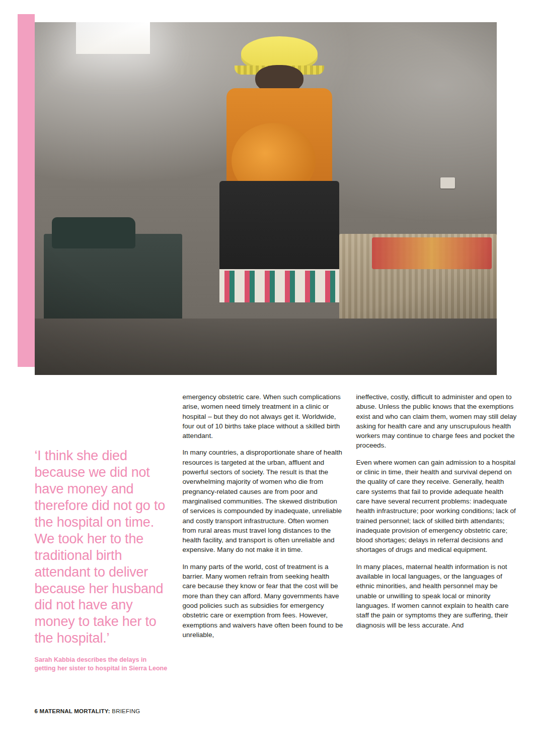‘I think she died because we did not have money and therefore did not go to the hospital on time. We took her to the traditional birth attendant to deliver because her husband did not have any money to take her to the hospital.’
Sarah Kabbia describes the delays in getting her sister to hospital in Sierra Leone
emergency obstetric care. When such complications arise, women need timely treatment in a clinic or hospital – but they do not always get it. Worldwide, four out of 10 births take place without a skilled birth attendant.
In many countries, a disproportionate share of health resources is targeted at the urban, affluent and powerful sectors of society. The result is that the overwhelming majority of women who die from pregnancy-related causes are from poor and marginalised communities. The skewed distribution of services is compounded by inadequate, unreliable and costly transport infrastructure. Often women from rural areas must travel long distances to the health facility, and transport is often unreliable and expensive. Many do not make it in time.
In many parts of the world, cost of treatment is a barrier. Many women refrain from seeking health care because they know or fear that the cost will be more than they can afford. Many governments have good policies such as subsidies for emergency obstetric care or exemption from fees. However, exemptions and waivers have often been found to be unreliable,
ineffective, costly, difficult to administer and open to abuse. Unless the public knows that the exemptions exist and who can claim them, women may still delay asking for health care and any unscrupulous health workers may continue to charge fees and pocket the proceeds.
Even where women can gain admission to a hospital or clinic in time, their health and survival depend on the quality of care they receive. Generally, health care systems that fail to provide adequate health care have several recurrent problems: inadequate health infrastructure; poor working conditions; lack of trained personnel; lack of skilled birth attendants; inadequate provision of emergency obstetric care; blood shortages; delays in referral decisions and shortages of drugs and medical equipment.
In many places, maternal health information is not available in local languages, or the languages of ethnic minorities, and health personnel may be unable or unwilling to speak local or minority languages. If women cannot explain to health care staff the pain or symptoms they are suffering, their diagnosis will be less accurate. And
6 MATERNAL MORTALITY: BRIEFING